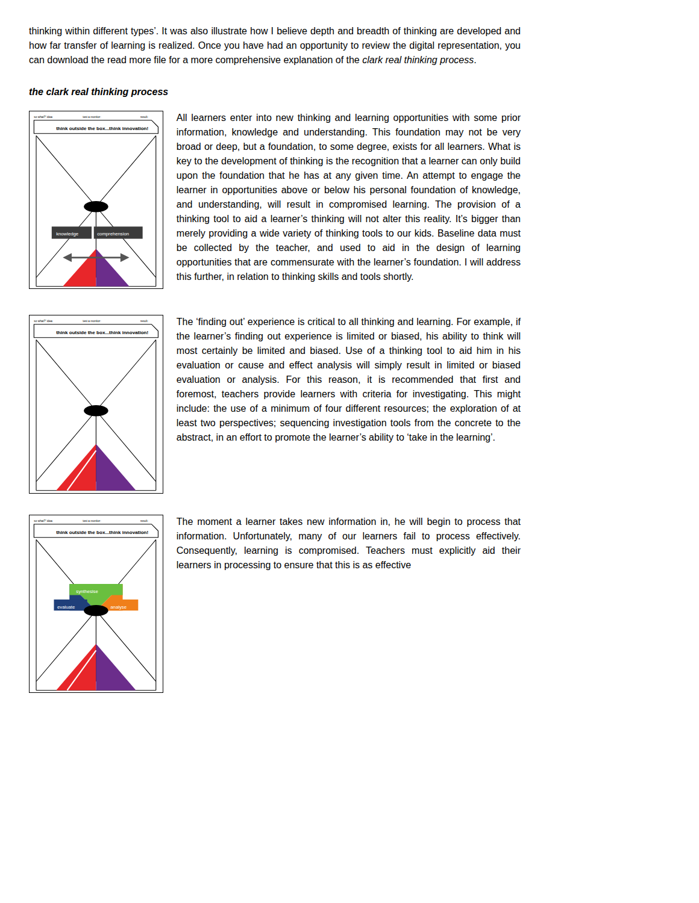thinking within different types’. It was also illustrate how I believe depth and breadth of thinking are developed and how far transfer of learning is realized. Once you have had an opportunity to review the digital representation, you can download the read more file for a more comprehensive explanation of the clark real thinking process.
the clark real thinking process
so what?' idea: test a monitor: result: think outside the box...think innovation! knowledge comprehension
All learners enter into new thinking and learning opportunities with some prior information, knowledge and understanding. This foundation may not be very broad or deep, but a foundation, to some degree, exists for all learners. What is key to the development of thinking is the recognition that a learner can only build upon the foundation that he has at any given time. An attempt to engage the learner in opportunities above or below his personal foundation of knowledge, and understanding, will result in compromised learning. The provision of a thinking tool to aid a learner’s thinking will not alter this reality. It’s bigger than merely providing a wide variety of thinking tools to our kids. Baseline data must be collected by the teacher, and used to aid in the design of learning opportunities that are commensurate with the learner’s foundation. I will address this further, in relation to thinking skills and tools shortly.
so what?' idea: test a monitor: result: think outside the box...think innovation!
The ‘finding out’ experience is critical to all thinking and learning. For example, if the learner’s finding out experience is limited or biased, his ability to think will most certainly be limited and biased. Use of a thinking tool to aid him in his evaluation or cause and effect analysis will simply result in limited or biased evaluation or analysis. For this reason, it is recommended that first and foremost, teachers provide learners with criteria for investigating. This might include: the use of a minimum of four different resources; the exploration of at least two perspectives; sequencing investigation tools from the concrete to the abstract, in an effort to promote the learner’s ability to ‘take in the learning’.
so what?' idea: test a monitor: result: think outside the box...think innovation! synthesise evaluate analyse
The moment a learner takes new information in, he will begin to process that information. Unfortunately, many of our learners fail to process effectively. Consequently, learning is compromised. Teachers must explicitly aid their learners in processing to ensure that this is as effective